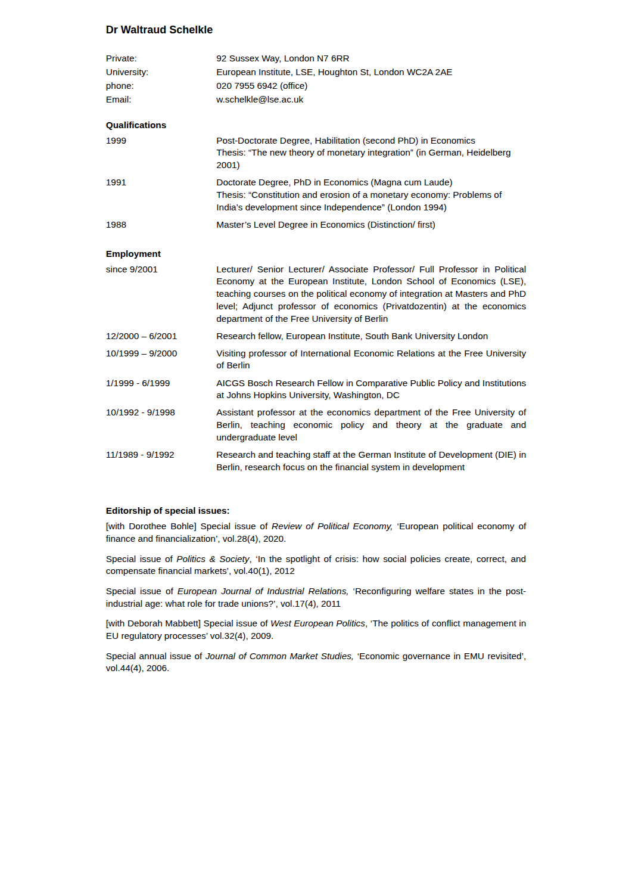Dr Waltraud Schelkle
| Private: | 92 Sussex Way, London N7 6RR |
| University: | European Institute, LSE, Houghton St, London WC2A 2AE |
| phone: | 020 7955 6942 (office) |
| Email: | w.schelkle@lse.ac.uk |
Qualifications
| 1999 | Post-Doctorate Degree, Habilitation (second PhD) in Economics Thesis: “The new theory of monetary integration” (in German, Heidelberg 2001) |
| 1991 | Doctorate Degree, PhD in Economics (Magna cum Laude) Thesis: “Constitution and erosion of a monetary economy: Problems of India’s development since Independence” (London 1994) |
| 1988 | Master’s Level Degree in Economics (Distinction/ first) |
Employment
| since 9/2001 | Lecturer/ Senior Lecturer/ Associate Professor/ Full Professor in Political Economy at the European Institute, London School of Economics (LSE), teaching courses on the political economy of integration at Masters and PhD level; Adjunct professor of economics (Privatdozentin) at the economics department of the Free University of Berlin |
| 12/2000 – 6/2001 | Research fellow, European Institute, South Bank University London |
| 10/1999 – 9/2000 | Visiting professor of International Economic Relations at the Free University of Berlin |
| 1/1999 - 6/1999 | AICGS Bosch Research Fellow in Comparative Public Policy and Institutions at Johns Hopkins University, Washington, DC |
| 10/1992 - 9/1998 | Assistant professor at the economics department of the Free University of Berlin, teaching economic policy and theory at the graduate and undergraduate level |
| 11/1989 - 9/1992 | Research and teaching staff at the German Institute of Development (DIE) in Berlin, research focus on the financial system in development |
Editorship of special issues:
[with Dorothee Bohle] Special issue of Review of Political Economy, ‘European political economy of finance and financialization’, vol.28(4), 2020.
Special issue of Politics & Society, ‘In the spotlight of crisis: how social policies create, correct, and compensate financial markets’, vol.40(1), 2012
Special issue of European Journal of Industrial Relations, ‘Reconfiguring welfare states in the post-industrial age: what role for trade unions?’, vol.17(4), 2011
[with Deborah Mabbett] Special issue of West European Politics, ‘The politics of conflict management in EU regulatory processes’ vol.32(4), 2009.
Special annual issue of Journal of Common Market Studies, ‘Economic governance in EMU revisited’, vol.44(4), 2006.